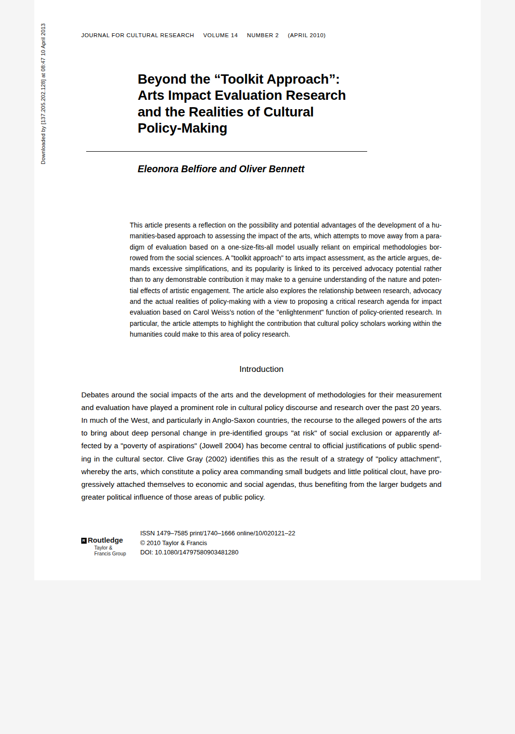Downloaded by [137.205.202.128] at 08:47 10 April 2013
JOURNAL FOR CULTURAL RESEARCH VOLUME 14 NUMBER 2(APRIL 2010)
Beyond the “Toolkit Approach”:
Arts Impact Evaluation Research
and the Realities of Cultural
Policy-Making
Eleonora Belfiore and Oliver Bennett
This article presents a reflection on the possibility and potential advantages of the development of a humanities-based approach to assessing the impact of the arts, which attempts to move away from a paradigm of evaluation based on a one-size-fits-all model usually reliant on empirical methodologies borrowed from the social sciences. A "toolkit approach" to arts impact assessment, as the article argues, demands excessive simplifications, and its popularity is linked to its perceived advocacy potential rather than to any demonstrable contribution it may make to a genuine understanding of the nature and potential effects of artistic engagement. The article also explores the relationship between research, advocacy and the actual realities of policy-making with a view to proposing a critical research agenda for impact evaluation based on Carol Weiss’s notion of the "enlightenment" function of policy-oriented research. In particular, the article attempts to highlight the contribution that cultural policy scholars working within the humanities could make to this area of policy research.
Introduction
Debates around the social impacts of the arts and the development of methodologies for their measurement and evaluation have played a prominent role in cultural policy discourse and research over the past 20 years. In much of the West, and particularly in Anglo-Saxon countries, the recourse to the alleged powers of the arts to bring about deep personal change in pre-identified groups "at risk" of social exclusion or apparently affected by a "poverty of aspirations" (Jowell 2004) has become central to official justifications of public spending in the cultural sector. Clive Gray (2002) identifies this as the result of a strategy of "policy attachment", whereby the arts, which constitute a policy area commanding small budgets and little political clout, have progressively attached themselves to economic and social agendas, thus benefiting from the larger budgets and greater political influence of those areas of public policy.
RRoutledge Taylor & Francis Group
ISSN 1479–7585 print/1740–1666 online/10/020121–22
© 2010 Taylor & Francis
DOI: 10.1080/14797580903481280